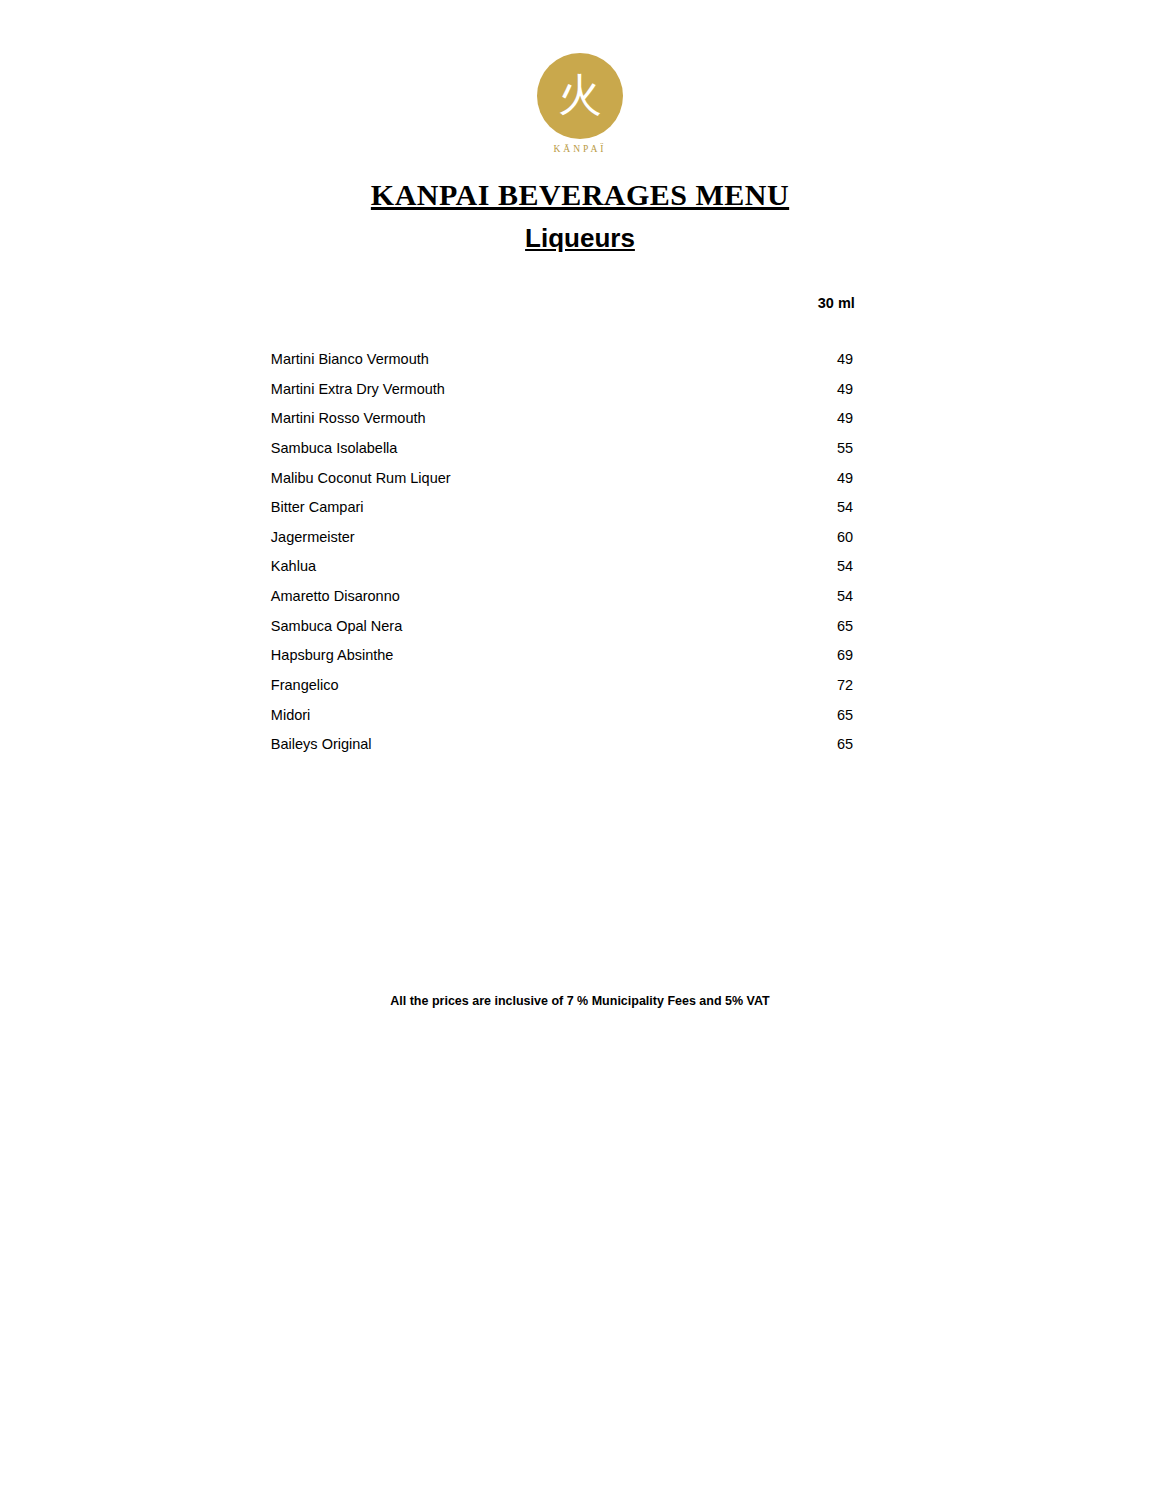火
KĀNPAÏ
KANPAI BEVERAGES MENU
Liqueurs
30 ml
| Martini Bianco Vermouth | 49 |
| Martini Extra Dry Vermouth | 49 |
| Martini Rosso Vermouth | 49 |
| Sambuca Isolabella | 55 |
| Malibu Coconut Rum Liquer | 49 |
| Bitter Campari | 54 |
| Jagermeister | 60 |
| Kahlua | 54 |
| Amaretto Disaronno | 54 |
| Sambuca Opal Nera | 65 |
| Hapsburg Absinthe | 69 |
| Frangelico | 72 |
| Midori | 65 |
| Baileys Original | 65 |
All the prices are inclusive of 7 % Municipality Fees and 5% VAT